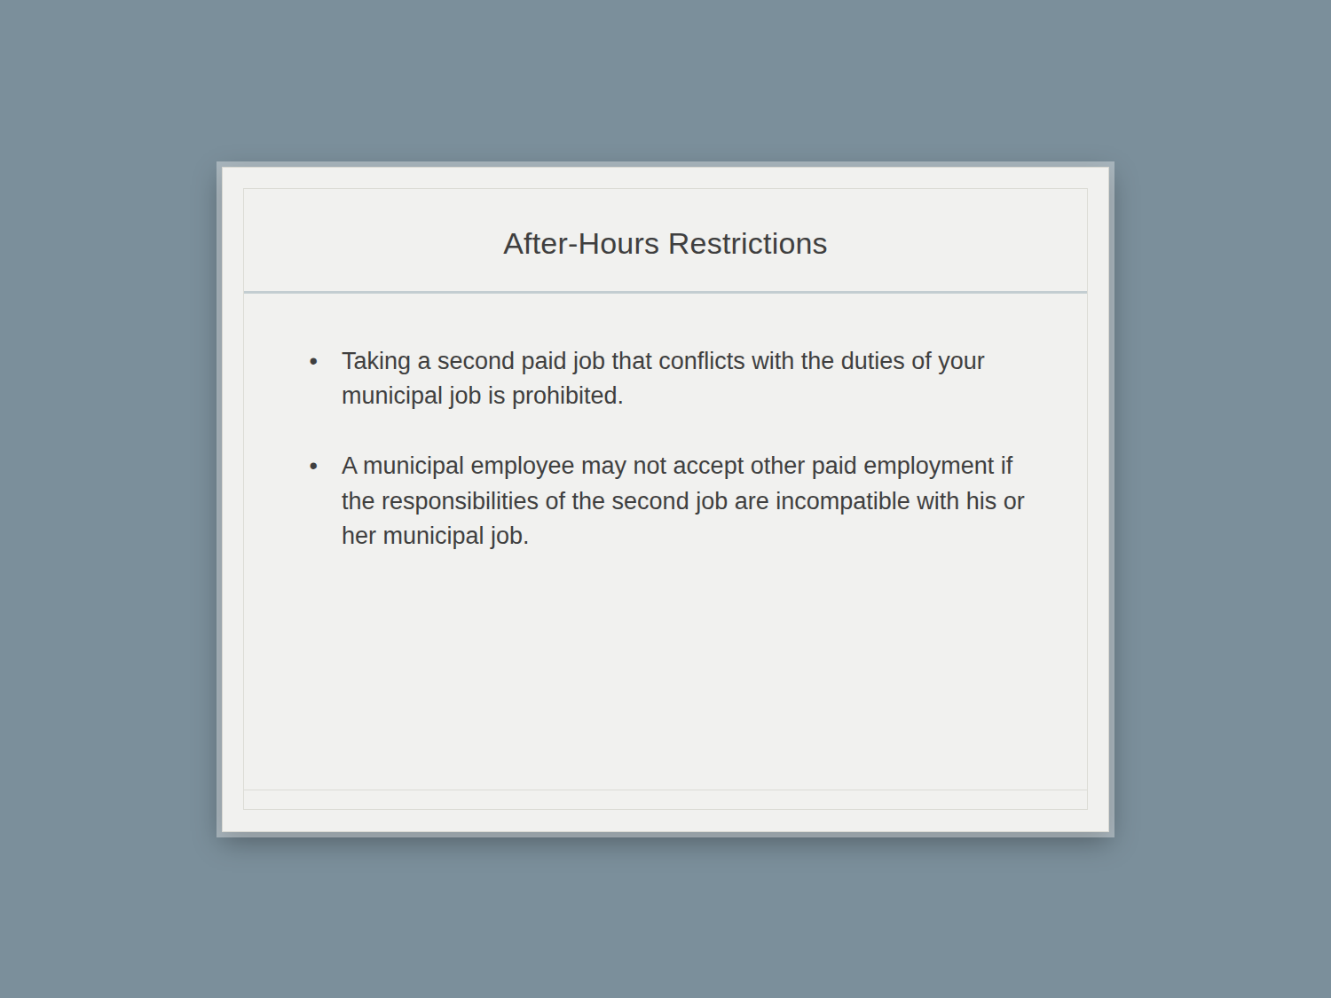After-Hours Restrictions
Taking a second paid job that conflicts with the duties of your municipal job is prohibited.
A municipal employee may not accept other paid employment if the responsibilities of the second job are incompatible with his or her municipal job.